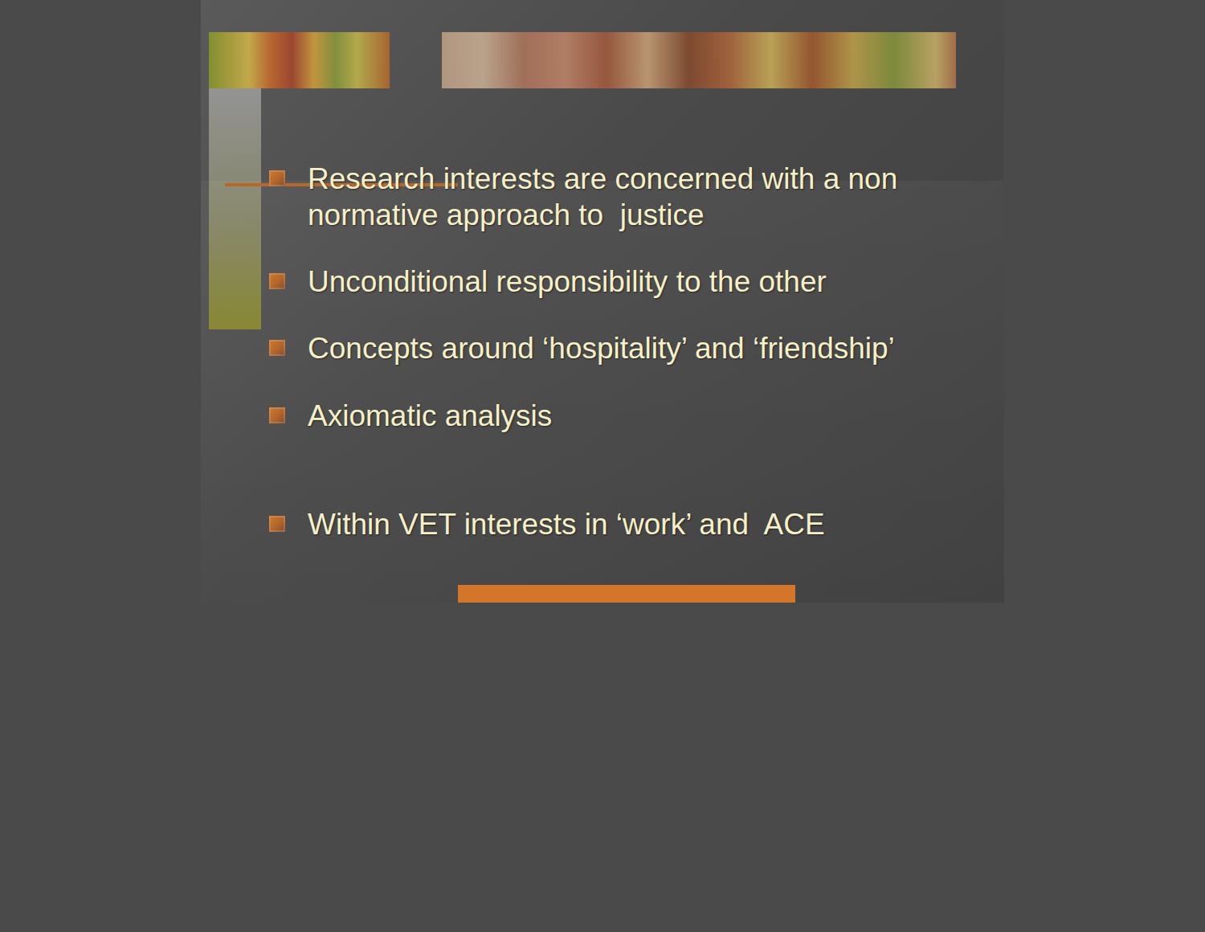Research interests are concerned with a non normative approach to justice
Unconditional responsibility to the other
Concepts around ‘hospitality’ and ‘friendship’
Axiomatic analysis
Within VET interests in ‘work’ and ACE